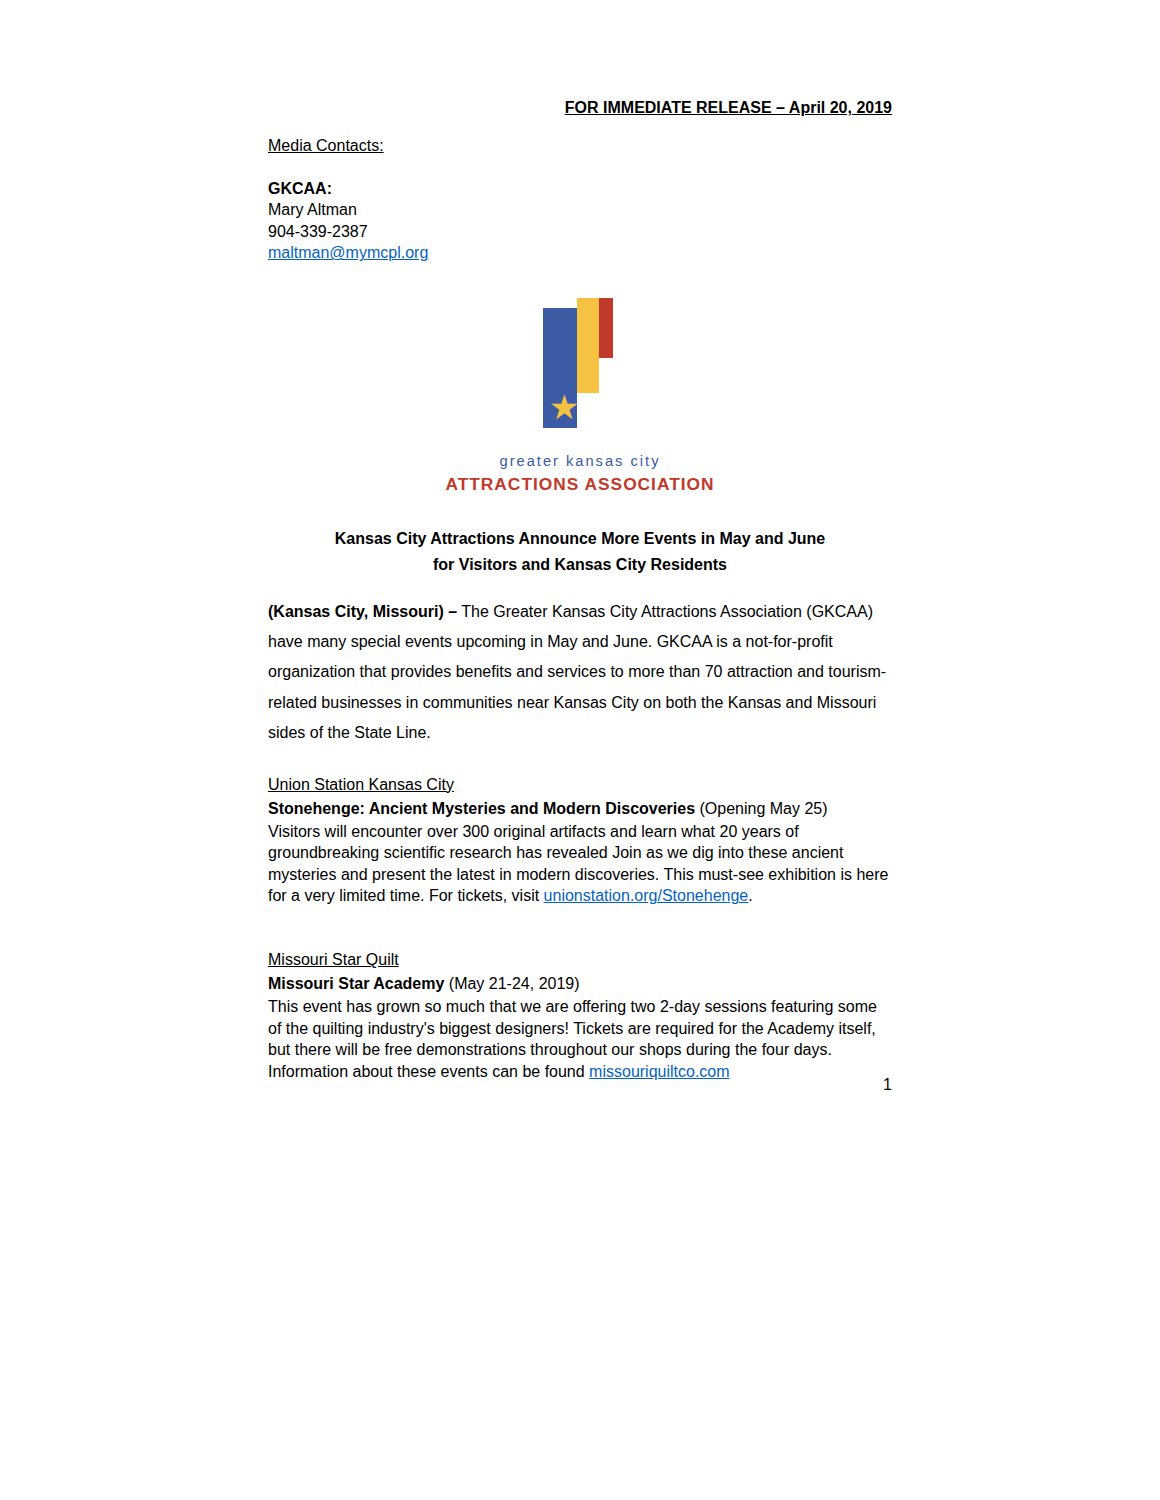FOR IMMEDIATE RELEASE – April 20, 2019
Media Contacts:
GKCAA:
Mary Altman
904-339-2387
maltman@mymcpl.org
★
greater kansas city
ATTRACTIONS ASSOCIATION
Kansas City Attractions Announce More Events in May and June for Visitors and Kansas City Residents
(Kansas City, Missouri) – The Greater Kansas City Attractions Association (GKCAA) have many special events upcoming in May and June. GKCAA is a not-for-profit organization that provides benefits and services to more than 70 attraction and tourism-related businesses in communities near Kansas City on both the Kansas and Missouri sides of the State Line.
Union Station Kansas City
Stonehenge: Ancient Mysteries and Modern Discoveries (Opening May 25)
Visitors will encounter over 300 original artifacts and learn what 20 years of groundbreaking scientific research has revealed Join as we dig into these ancient mysteries and present the latest in modern discoveries. This must-see exhibition is here for a very limited time. For tickets, visit unionstation.org/Stonehenge.
Missouri Star Quilt
Missouri Star Academy (May 21-24, 2019)
This event has grown so much that we are offering two 2-day sessions featuring some of the quilting industry's biggest designers! Tickets are required for the Academy itself, but there will be free demonstrations throughout our shops during the four days. Information about these events can be found missouriquiltco.com
1